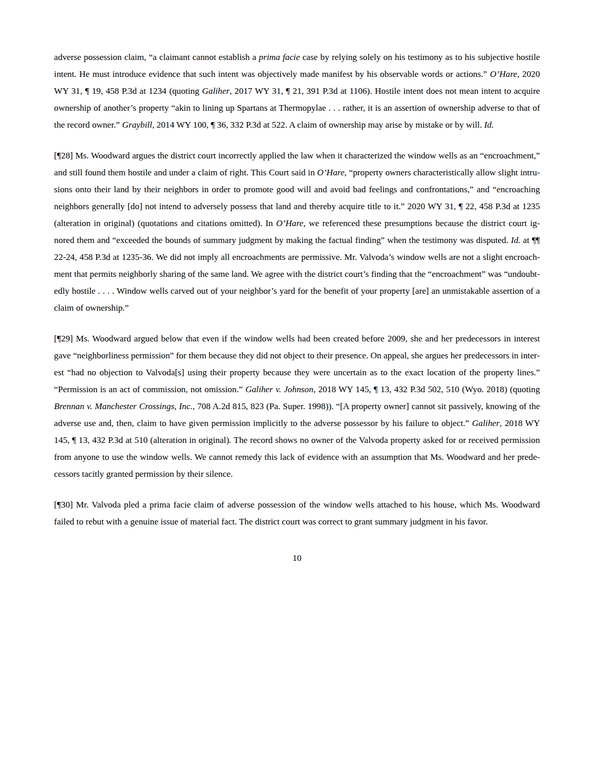adverse possession claim, “a claimant cannot establish a prima facie case by relying solely on his testimony as to his subjective hostile intent. He must introduce evidence that such intent was objectively made manifest by his observable words or actions.” O’Hare, 2020 WY 31, ¶ 19, 458 P.3d at 1234 (quoting Galiher, 2017 WY 31, ¶ 21, 391 P.3d at 1106). Hostile intent does not mean intent to acquire ownership of another’s property “akin to lining up Spartans at Thermopylae . . . rather, it is an assertion of ownership adverse to that of the record owner.” Graybill, 2014 WY 100, ¶ 36, 332 P.3d at 522. A claim of ownership may arise by mistake or by will. Id.
[¶28] Ms. Woodward argues the district court incorrectly applied the law when it characterized the window wells as an “encroachment,” and still found them hostile and under a claim of right. This Court said in O’Hare, “property owners characteristically allow slight intrusions onto their land by their neighbors in order to promote good will and avoid bad feelings and confrontations,” and “encroaching neighbors generally [do] not intend to adversely possess that land and thereby acquire title to it.” 2020 WY 31, ¶ 22, 458 P.3d at 1235 (alteration in original) (quotations and citations omitted). In O’Hare, we referenced these presumptions because the district court ignored them and “exceeded the bounds of summary judgment by making the factual finding” when the testimony was disputed. Id. at ¶¶ 22-24, 458 P.3d at 1235-36. We did not imply all encroachments are permissive. Mr. Valvoda’s window wells are not a slight encroachment that permits neighborly sharing of the same land. We agree with the district court’s finding that the “encroachment” was “undoubtedly hostile . . . . Window wells carved out of your neighbor’s yard for the benefit of your property [are] an unmistakable assertion of a claim of ownership.”
[¶29] Ms. Woodward argued below that even if the window wells had been created before 2009, she and her predecessors in interest gave “neighborliness permission” for them because they did not object to their presence. On appeal, she argues her predecessors in interest “had no objection to Valvoda[s] using their property because they were uncertain as to the exact location of the property lines.” “Permission is an act of commission, not omission.” Galiher v. Johnson, 2018 WY 145, ¶ 13, 432 P.3d 502, 510 (Wyo. 2018) (quoting Brennan v. Manchester Crossings, Inc., 708 A.2d 815, 823 (Pa. Super. 1998)). “[A property owner] cannot sit passively, knowing of the adverse use and, then, claim to have given permission implicitly to the adverse possessor by his failure to object.” Galiher, 2018 WY 145, ¶ 13, 432 P.3d at 510 (alteration in original). The record shows no owner of the Valvoda property asked for or received permission from anyone to use the window wells. We cannot remedy this lack of evidence with an assumption that Ms. Woodward and her predecessors tacitly granted permission by their silence.
[¶30] Mr. Valvoda pled a prima facie claim of adverse possession of the window wells attached to his house, which Ms. Woodward failed to rebut with a genuine issue of material fact. The district court was correct to grant summary judgment in his favor.
10